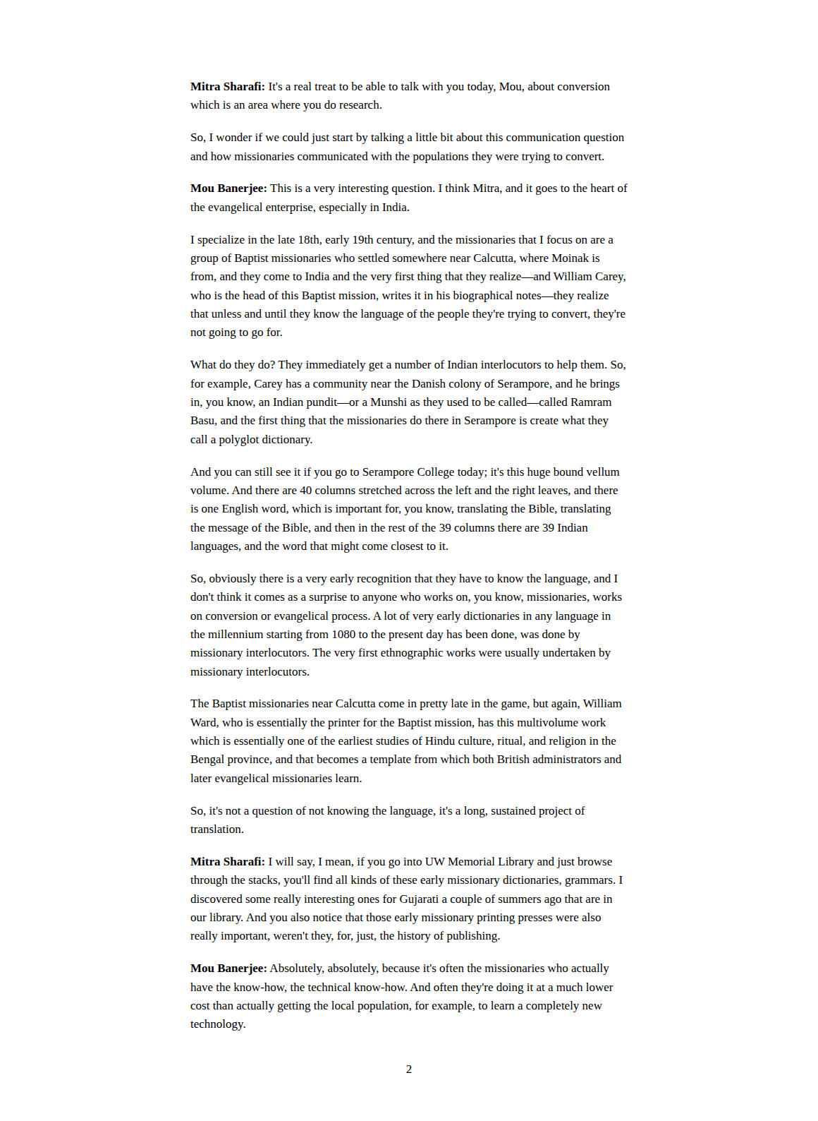Mitra Sharafi: It's a real treat to be able to talk with you today, Mou, about conversion which is an area where you do research.
So, I wonder if we could just start by talking a little bit about this communication question and how missionaries communicated with the populations they were trying to convert.
Mou Banerjee: This is a very interesting question. I think Mitra, and it goes to the heart of the evangelical enterprise, especially in India.
I specialize in the late 18th, early 19th century, and the missionaries that I focus on are a group of Baptist missionaries who settled somewhere near Calcutta, where Moinak is from, and they come to India and the very first thing that they realize—and William Carey, who is the head of this Baptist mission, writes it in his biographical notes—they realize that unless and until they know the language of the people they're trying to convert, they're not going to go for.
What do they do? They immediately get a number of Indian interlocutors to help them. So, for example, Carey has a community near the Danish colony of Serampore, and he brings in, you know, an Indian pundit—or a Munshi as they used to be called—called Ramram Basu, and the first thing that the missionaries do there in Serampore is create what they call a polyglot dictionary.
And you can still see it if you go to Serampore College today; it's this huge bound vellum volume. And there are 40 columns stretched across the left and the right leaves, and there is one English word, which is important for, you know, translating the Bible, translating the message of the Bible, and then in the rest of the 39 columns there are 39 Indian languages, and the word that might come closest to it.
So, obviously there is a very early recognition that they have to know the language, and I don't think it comes as a surprise to anyone who works on, you know, missionaries, works on conversion or evangelical process. A lot of very early dictionaries in any language in the millennium starting from 1080 to the present day has been done, was done by missionary interlocutors. The very first ethnographic works were usually undertaken by missionary interlocutors.
The Baptist missionaries near Calcutta come in pretty late in the game, but again, William Ward, who is essentially the printer for the Baptist mission, has this multivolume work which is essentially one of the earliest studies of Hindu culture, ritual, and religion in the Bengal province, and that becomes a template from which both British administrators and later evangelical missionaries learn.
So, it's not a question of not knowing the language, it's a long, sustained project of translation.
Mitra Sharafi: I will say, I mean, if you go into UW Memorial Library and just browse through the stacks, you'll find all kinds of these early missionary dictionaries, grammars. I discovered some really interesting ones for Gujarati a couple of summers ago that are in our library. And you also notice that those early missionary printing presses were also really important, weren't they, for, just, the history of publishing.
Mou Banerjee: Absolutely, absolutely, because it's often the missionaries who actually have the know-how, the technical know-how. And often they're doing it at a much lower cost than actually getting the local population, for example, to learn a completely new technology.
2